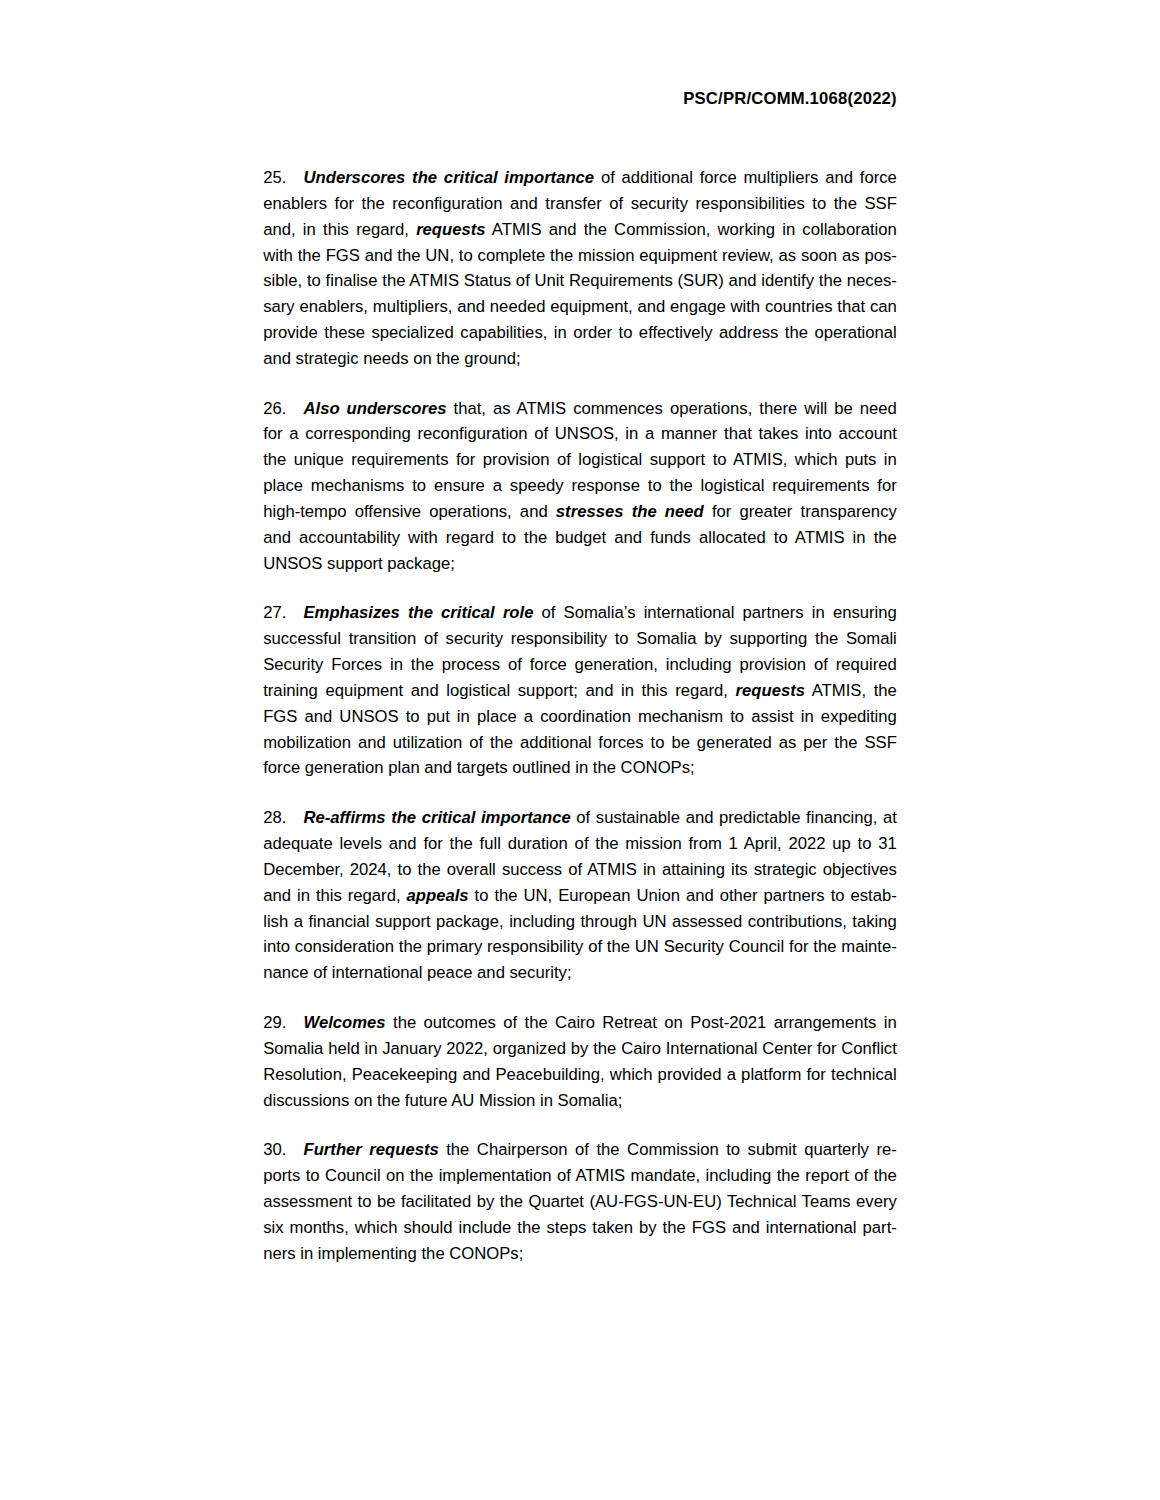PSC/PR/COMM.1068(2022)
25. Underscores the critical importance of additional force multipliers and force enablers for the reconfiguration and transfer of security responsibilities to the SSF and, in this regard, requests ATMIS and the Commission, working in collaboration with the FGS and the UN, to complete the mission equipment review, as soon as possible, to finalise the ATMIS Status of Unit Requirements (SUR) and identify the necessary enablers, multipliers, and needed equipment, and engage with countries that can provide these specialized capabilities, in order to effectively address the operational and strategic needs on the ground;
26. Also underscores that, as ATMIS commences operations, there will be need for a corresponding reconfiguration of UNSOS, in a manner that takes into account the unique requirements for provision of logistical support to ATMIS, which puts in place mechanisms to ensure a speedy response to the logistical requirements for high-tempo offensive operations, and stresses the need for greater transparency and accountability with regard to the budget and funds allocated to ATMIS in the UNSOS support package;
27. Emphasizes the critical role of Somalia’s international partners in ensuring successful transition of security responsibility to Somalia by supporting the Somali Security Forces in the process of force generation, including provision of required training equipment and logistical support; and in this regard, requests ATMIS, the FGS and UNSOS to put in place a coordination mechanism to assist in expediting mobilization and utilization of the additional forces to be generated as per the SSF force generation plan and targets outlined in the CONOPs;
28. Re-affirms the critical importance of sustainable and predictable financing, at adequate levels and for the full duration of the mission from 1 April, 2022 up to 31 December, 2024, to the overall success of ATMIS in attaining its strategic objectives and in this regard, appeals to the UN, European Union and other partners to establish a financial support package, including through UN assessed contributions, taking into consideration the primary responsibility of the UN Security Council for the maintenance of international peace and security;
29. Welcomes the outcomes of the Cairo Retreat on Post-2021 arrangements in Somalia held in January 2022, organized by the Cairo International Center for Conflict Resolution, Peacekeeping and Peacebuilding, which provided a platform for technical discussions on the future AU Mission in Somalia;
30. Further requests the Chairperson of the Commission to submit quarterly reports to Council on the implementation of ATMIS mandate, including the report of the assessment to be facilitated by the Quartet (AU-FGS-UN-EU) Technical Teams every six months, which should include the steps taken by the FGS and international partners in implementing the CONOPs;